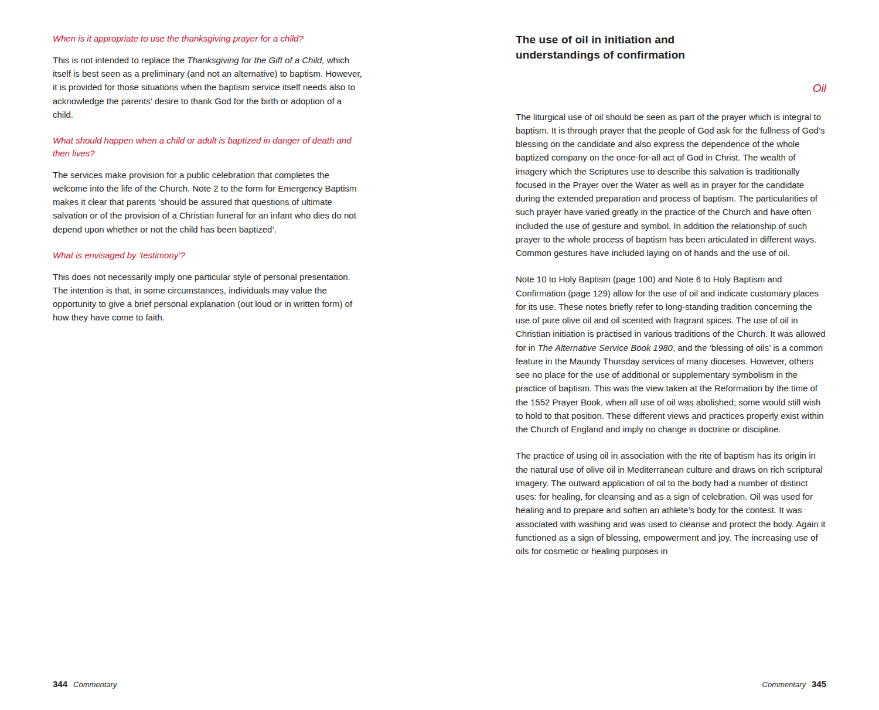When is it appropriate to use the thanksgiving prayer for a child?
This is not intended to replace the Thanksgiving for the Gift of a Child, which itself is best seen as a preliminary (and not an alternative) to baptism. However, it is provided for those situations when the baptism service itself needs also to acknowledge the parents’ desire to thank God for the birth or adoption of a child.
What should happen when a child or adult is baptized in danger of death and then lives?
The services make provision for a public celebration that completes the welcome into the life of the Church. Note 2 to the form for Emergency Baptism makes it clear that parents ‘should be assured that questions of ultimate salvation or of the provision of a Christian funeral for an infant who dies do not depend upon whether or not the child has been baptized’.
What is envisaged by ‘testimony’?
This does not necessarily imply one particular style of personal presentation. The intention is that, in some circumstances, individuals may value the opportunity to give a brief personal explanation (out loud or in written form) of how they have come to faith.
344 Commentary
The use of oil in initiation and
understandings of confirmation
Oil
The liturgical use of oil should be seen as part of the prayer which is integral to baptism. It is through prayer that the people of God ask for the fullness of God’s blessing on the candidate and also express the dependence of the whole baptized company on the once-for-all act of God in Christ. The wealth of imagery which the Scriptures use to describe this salvation is traditionally focused in the Prayer over the Water as well as in prayer for the candidate during the extended preparation and process of baptism. The particularities of such prayer have varied greatly in the practice of the Church and have often included the use of gesture and symbol. In addition the relationship of such prayer to the whole process of baptism has been articulated in different ways. Common gestures have included laying on of hands and the use of oil.
Note 10 to Holy Baptism (page 100) and Note 6 to Holy Baptism and Confirmation (page 129) allow for the use of oil and indicate customary places for its use. These notes briefly refer to long-standing tradition concerning the use of pure olive oil and oil scented with fragrant spices. The use of oil in Christian initiation is practised in various traditions of the Church. It was allowed for in The Alternative Service Book 1980, and the ‘blessing of oils’ is a common feature in the Maundy Thursday services of many dioceses. However, others see no place for the use of additional or supplementary symbolism in the practice of baptism. This was the view taken at the Reformation by the time of the 1552 Prayer Book, when all use of oil was abolished; some would still wish to hold to that position. These different views and practices properly exist within the Church of England and imply no change in doctrine or discipline.
The practice of using oil in association with the rite of baptism has its origin in the natural use of olive oil in Mediterranean culture and draws on rich scriptural imagery. The outward application of oil to the body had a number of distinct uses: for healing, for cleansing and as a sign of celebration. Oil was used for healing and to prepare and soften an athlete’s body for the contest. It was associated with washing and was used to cleanse and protect the body. Again it functioned as a sign of blessing, empowerment and joy. The increasing use of oils for cosmetic or healing purposes in
Commentary 345